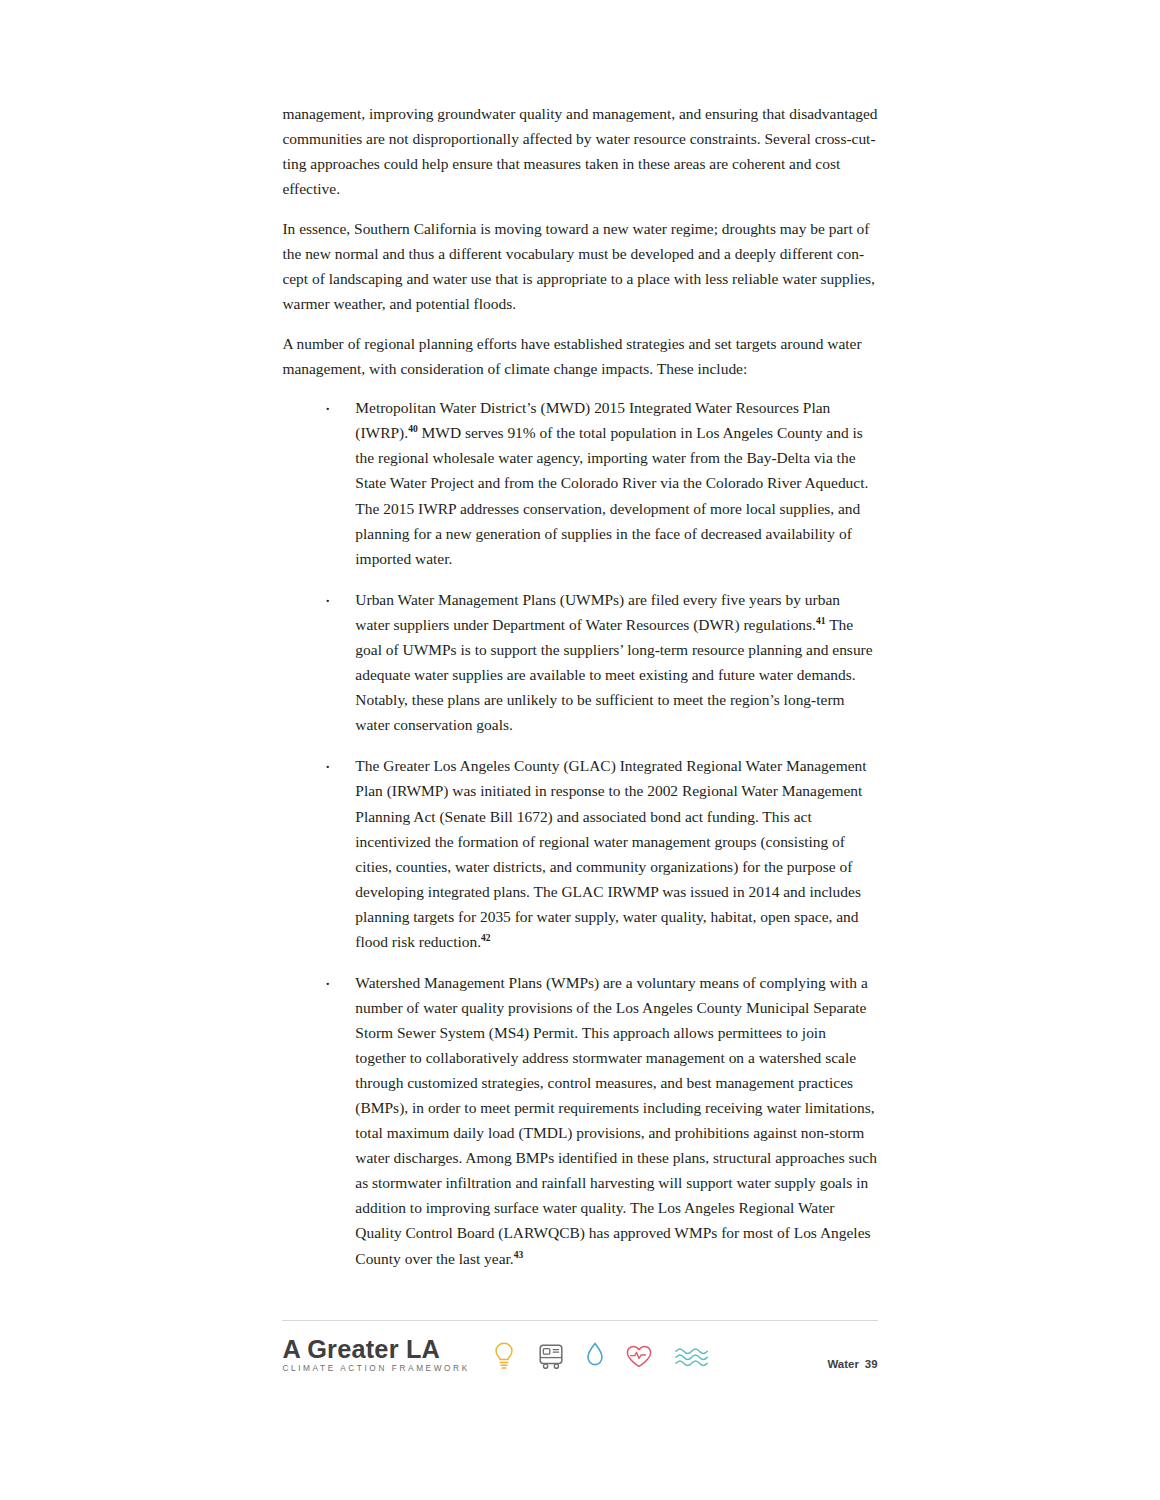management, improving groundwater quality and management, and ensuring that disadvantaged communities are not disproportionally affected by water resource constraints. Several cross-cutting approaches could help ensure that measures taken in these areas are coherent and cost effective.
In essence, Southern California is moving toward a new water regime; droughts may be part of the new normal and thus a different vocabulary must be developed and a deeply different concept of land­scaping and water use that is appropriate to a place with less reliable water supplies, warmer weather, and potential floods.
A number of regional planning efforts have established strategies and set targets around water management, with consideration of climate change impacts. These include:
Metropolitan Water District’s (MWD) 2015 Integrated Water Resources Plan (IWRP).40 MWD serves 91% of the total population in Los Angeles County and is the regional whole­sale water agency, importing water from the Bay-Delta via the State Water Project and from the Colorado River via the Colorado River Aqueduct. The 2015 IWRP addresses conservation, development of more local supplies, and planning for a new generation of supplies in the face of decreased availability of imported water.
Urban Water Management Plans (UWMPs) are filed every five years by urban water suppliers under Department of Water Resources (DWR) regulations.41 The goal of UWMPs is to support the suppliers’ long-term resource planning and ensure adequate water supplies are available to meet existing and future water demands. Notably, these plans are unlikely to be sufficient to meet the region’s long-term water conservation goals.
The Greater Los Angeles County (GLAC) Integrated Regional Water Management Plan (IRWMP) was initiated in response to the 2002 Regional Water Management Planning Act (Senate Bill 1672) and associated bond act funding. This act incentivized the formation of regional water management groups (consisting of cities, counties, water districts, and community organizations) for the purpose of developing integrated plans. The GLAC IRWMP was issued in 2014 and includes planning targets for 2035 for water supply, water quality, habitat, open space, and flood risk reduction.42
Watershed Management Plans (WMPs) are a voluntary means of complying with a number of water quality provisions of the Los Angeles County Municipal Separate Storm Sewer System (MS4) Permit. This approach allows permittees to join together to collaboratively address stormwater management on a watershed scale through customized strategies, control measures, and best management practices (BMPs), in order to meet permit requirements including receiving water limitations, total maximum daily load (TMDL) provisions, and prohibitions against non-storm water discharges. Among BMPs identified in these plans, structural approaches such as stormwater infiltration and rainfall harvesting will support water supply goals in addition to improving surface water quality. The Los Angeles Regional Water Quality Control Board (LARWQCB) has approved WMPs for most of Los Angeles County over the last year.43
A Greater LA
Climate Action Framework
Water 39